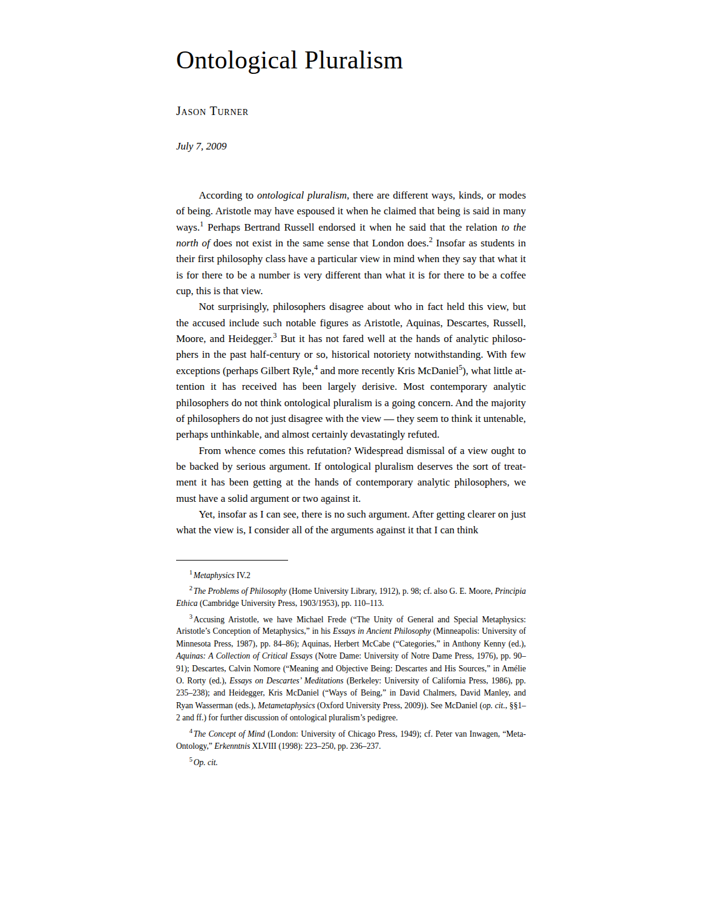Ontological Pluralism
Jason Turner
July 7, 2009
According to ontological pluralism, there are different ways, kinds, or modes of being. Aristotle may have espoused it when he claimed that being is said in many ways.1 Perhaps Bertrand Russell endorsed it when he said that the relation to the north of does not exist in the same sense that London does.2 Insofar as students in their first philosophy class have a particular view in mind when they say that what it is for there to be a number is very different than what it is for there to be a coffee cup, this is that view.
Not surprisingly, philosophers disagree about who in fact held this view, but the accused include such notable figures as Aristotle, Aquinas, Descartes, Russell, Moore, and Heidegger.3 But it has not fared well at the hands of analytic philosophers in the past half-century or so, historical notoriety notwithstanding. With few exceptions (perhaps Gilbert Ryle,4 and more recently Kris McDaniel5), what little attention it has received has been largely derisive. Most contemporary analytic philosophers do not think ontological pluralism is a going concern. And the majority of philosophers do not just disagree with the view — they seem to think it untenable, perhaps unthinkable, and almost certainly devastatingly refuted.
From whence comes this refutation? Widespread dismissal of a view ought to be backed by serious argument. If ontological pluralism deserves the sort of treatment it has been getting at the hands of contemporary analytic philosophers, we must have a solid argument or two against it.
Yet, insofar as I can see, there is no such argument. After getting clearer on just what the view is, I consider all of the arguments against it that I can think
1 Metaphysics IV.2
2 The Problems of Philosophy (Home University Library, 1912), p. 98; cf. also G. E. Moore, Principia Ethica (Cambridge University Press, 1903/1953), pp. 110–113.
3 Accusing Aristotle, we have Michael Frede (“The Unity of General and Special Metaphysics: Aristotle’s Conception of Metaphysics,” in his Essays in Ancient Philosophy (Minneapolis: University of Minnesota Press, 1987), pp. 84–86); Aquinas, Herbert McCabe (“Categories,” in Anthony Kenny (ed.), Aquinas: A Collection of Critical Essays (Notre Dame: University of Notre Dame Press, 1976), pp. 90–91); Descartes, Calvin Nomore (“Meaning and Objective Being: Descartes and His Sources,” in Amélie O. Rorty (ed.), Essays on Descartes’ Meditations (Berkeley: University of California Press, 1986), pp. 235–238); and Heidegger, Kris McDaniel (“Ways of Being,” in David Chalmers, David Manley, and Ryan Wasserman (eds.), Metametaphysics (Oxford University Press, 2009)). See McDaniel (op. cit., §§1–2 and ff.) for further discussion of ontological pluralism’s pedigree.
4 The Concept of Mind (London: University of Chicago Press, 1949); cf. Peter van Inwagen, “Meta-Ontology,” Erkenntnis XLVIII (1998): 223–250, pp. 236–237.
5 Op. cit.